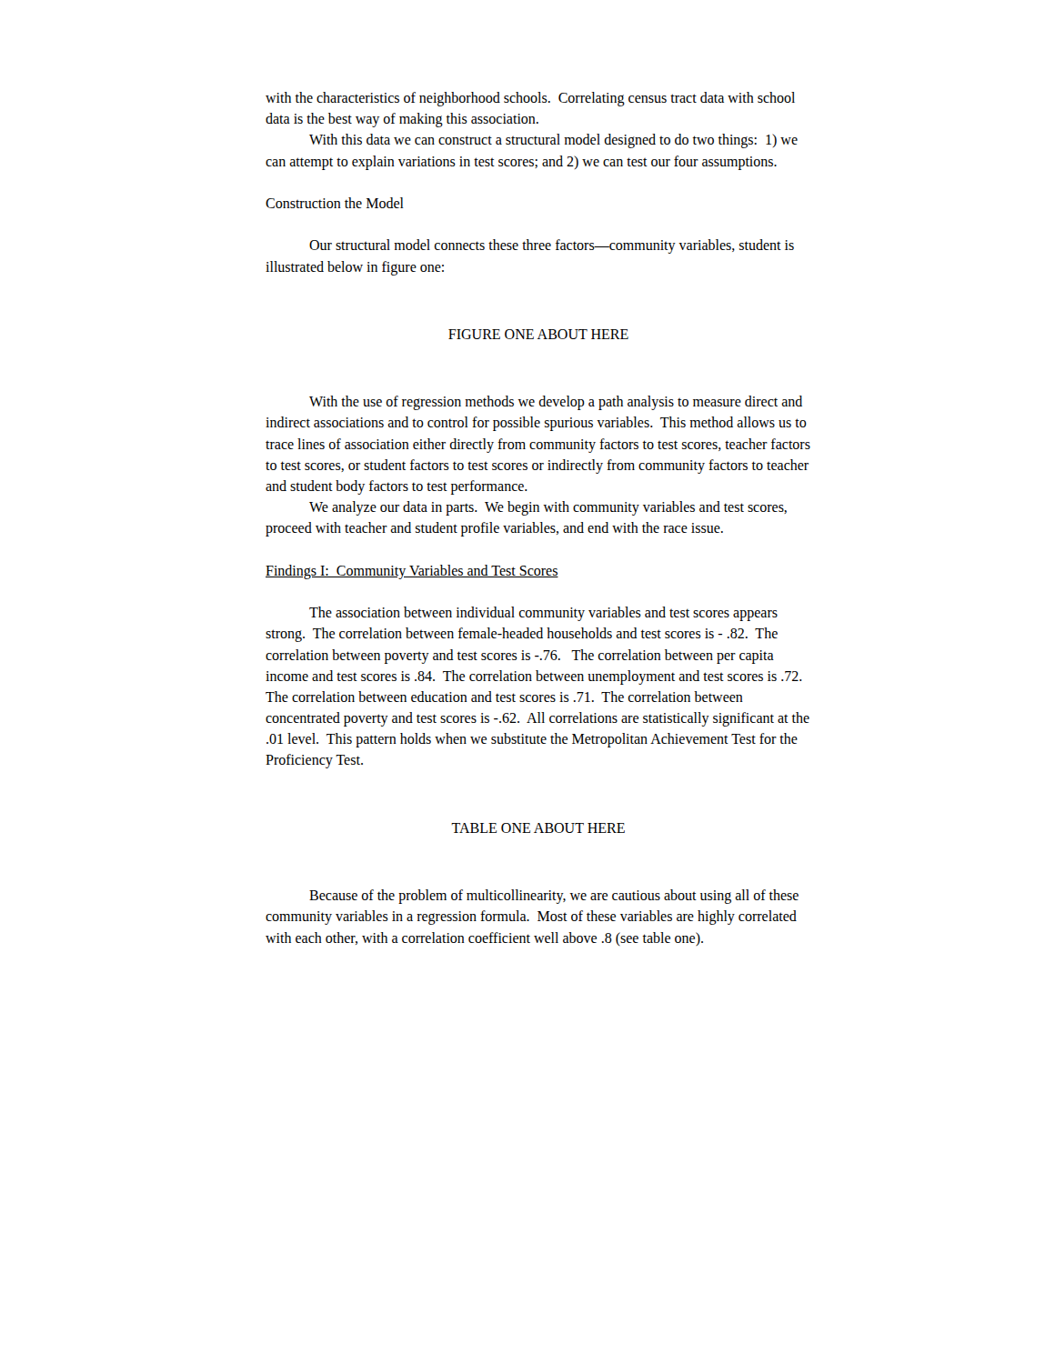with the characteristics of neighborhood schools. Correlating census tract data with school data is the best way of making this association.
With this data we can construct a structural model designed to do two things: 1) we can attempt to explain variations in test scores; and 2) we can test our four assumptions.
Construction the Model
Our structural model connects these three factors—community variables, student is illustrated below in figure one:
FIGURE ONE ABOUT HERE
With the use of regression methods we develop a path analysis to measure direct and indirect associations and to control for possible spurious variables. This method allows us to trace lines of association either directly from community factors to test scores, teacher factors to test scores, or student factors to test scores or indirectly from community factors to teacher and student body factors to test performance.
We analyze our data in parts. We begin with community variables and test scores, proceed with teacher and student profile variables, and end with the race issue.
Findings I: Community Variables and Test Scores
The association between individual community variables and test scores appears strong. The correlation between female-headed households and test scores is - .82. The correlation between poverty and test scores is -.76. The correlation between per capita income and test scores is .84. The correlation between unemployment and test scores is .72. The correlation between education and test scores is .71. The correlation between concentrated poverty and test scores is -.62. All correlations are statistically significant at the .01 level. This pattern holds when we substitute the Metropolitan Achievement Test for the Proficiency Test.
TABLE ONE ABOUT HERE
Because of the problem of multicollinearity, we are cautious about using all of these community variables in a regression formula. Most of these variables are highly correlated with each other, with a correlation coefficient well above .8 (see table one).